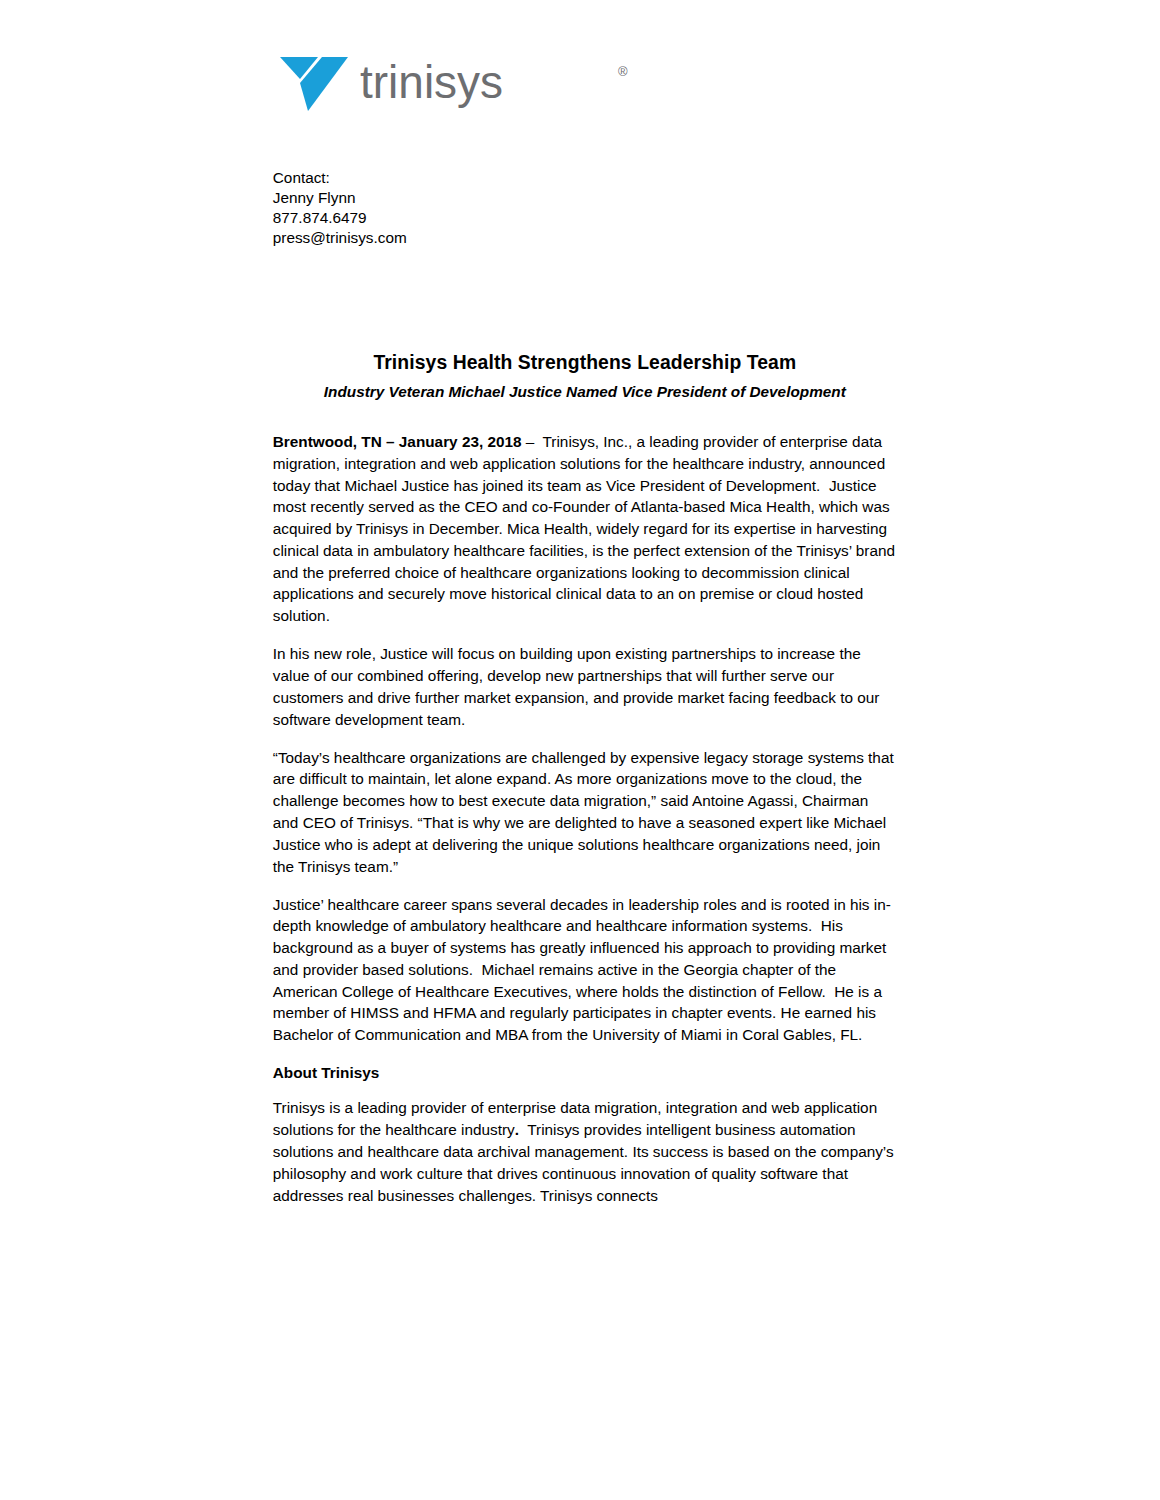trinisys ®
Contact:
Jenny Flynn
877.874.6479
press@trinisys.com
Trinisys Health Strengthens Leadership Team
Industry Veteran Michael Justice Named Vice President of Development
Brentwood, TN – January 23, 2018 – Trinisys, Inc., a leading provider of enterprise data migration, integration and web application solutions for the healthcare industry, announced today that Michael Justice has joined its team as Vice President of Development. Justice most recently served as the CEO and co-Founder of Atlanta-based Mica Health, which was acquired by Trinisys in December. Mica Health, widely regard for its expertise in harvesting clinical data in ambulatory healthcare facilities, is the perfect extension of the Trinisys’ brand and the preferred choice of healthcare organizations looking to decommission clinical applications and securely move historical clinical data to an on premise or cloud hosted solution.
In his new role, Justice will focus on building upon existing partnerships to increase the value of our combined offering, develop new partnerships that will further serve our customers and drive further market expansion, and provide market facing feedback to our software development team.
“Today’s healthcare organizations are challenged by expensive legacy storage systems that are difficult to maintain, let alone expand. As more organizations move to the cloud, the challenge becomes how to best execute data migration,” said Antoine Agassi, Chairman and CEO of Trinisys. “That is why we are delighted to have a seasoned expert like Michael Justice who is adept at delivering the unique solutions healthcare organizations need, join the Trinisys team.”
Justice’ healthcare career spans several decades in leadership roles and is rooted in his in-depth knowledge of ambulatory healthcare and healthcare information systems. His background as a buyer of systems has greatly influenced his approach to providing market and provider based solutions. Michael remains active in the Georgia chapter of the American College of Healthcare Executives, where holds the distinction of Fellow. He is a member of HIMSS and HFMA and regularly participates in chapter events. He earned his Bachelor of Communication and MBA from the University of Miami in Coral Gables, FL.
About Trinisys
Trinisys is a leading provider of enterprise data migration, integration and web application solutions for the healthcare industry. Trinisys provides intelligent business automation solutions and healthcare data archival management. Its success is based on the company’s philosophy and work culture that drives continuous innovation of quality software that addresses real businesses challenges. Trinisys connects